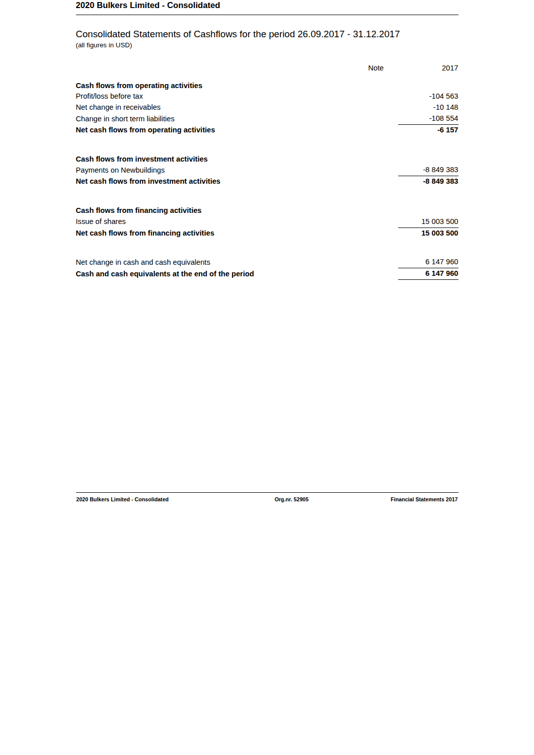2020 Bulkers Limited - Consolidated
Consolidated Statements of Cashflows for the period 26.09.2017 - 31.12.2017
(all figures in USD)
| | Note | 2017 |
| --- | --- | --- |
| Cash flows from operating activities | | |
| Profit/loss before tax | | -104 563 |
| Net change in receivables | | -10 148 |
| Change in short term liabilities | | -108 554 |
| Net cash flows from operating activities | | -6 157 |
| Cash flows from investment activities | | |
| Payments on Newbuildings | | -8 849 383 |
| Net cash flows from investment activities | | -8 849 383 |
| Cash flows from financing activities | | |
| Issue of shares | | 15 003 500 |
| Net cash flows from financing activities | | 15 003 500 |
| Net change in cash and cash equivalents | | 6 147 960 |
| Cash and cash equivalents at the end of the period | | 6 147 960 |
| 2020 Bulkers Limited - Consolidated | Org.nr. 52905 | Financial Statements 2017 |